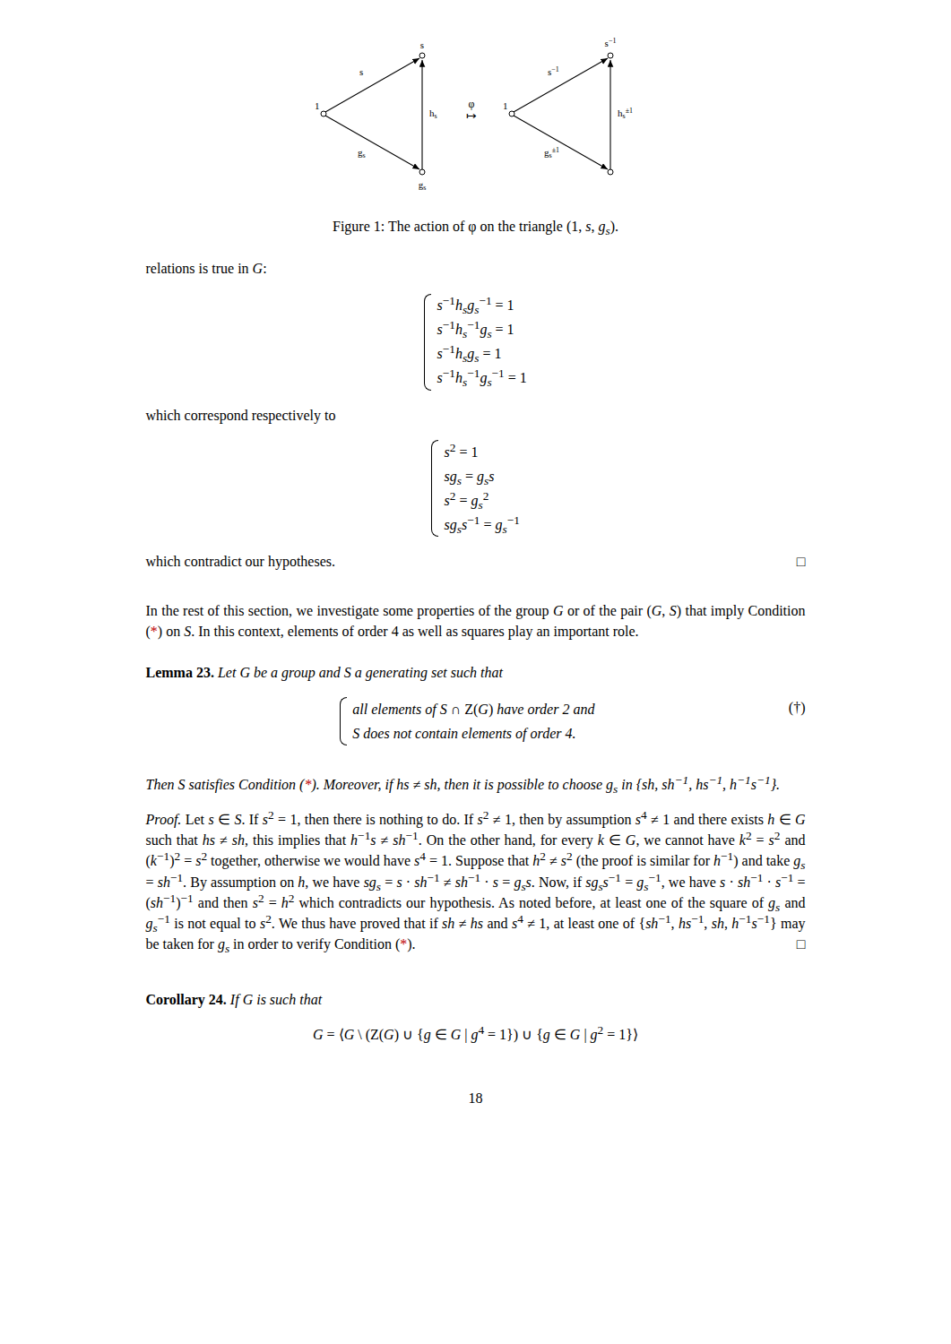1 s gs s gs hs φ ↦ 1 s−1 s−1 gs±1 hs±1
Figure 1: The action of φ on the triangle (1, s, gs).
relations is true in G:
s−1hsgs−1 = 1 s−1hs−1gs = 1 s−1hsgs = 1 s−1hs−1gs−1 = 1
which correspond respectively to
s2 = 1 sgs = gss s2 = gs2 sgss−1 = gs−1
which contradict our hypotheses. □
In the rest of this section, we investigate some properties of the group G or of the pair (G, S) that imply Condition (*) on S. In this context, elements of order 4 as well as squares play an important role.
Lemma 23. Let G be a group and S a generating set such that
all elements of S ∩ Z(G) have order 2 and S does not contain elements of order 4. (†)
Then S satisfies Condition (*). Moreover, if hs ≠ sh, then it is possible to choose gs in {sh, sh−1, hs−1, h−1s−1}.
Proof. Let s ∈ S. If s2 = 1, then there is nothing to do. If s2 ≠ 1, then by assumption s4 ≠ 1 and there exists h ∈ G such that hs ≠ sh, this implies that h−1s ≠ sh−1. On the other hand, for every k ∈ G, we cannot have k2 = s2 and (k−1)2 = s2 together, otherwise we would have s4 = 1. Suppose that h2 ≠ s2 (the proof is similar for h−1) and take gs = sh−1. By assumption on h, we have sgs = s · sh−1 ≠ sh−1 · s = gss. Now, if sgss−1 = gs−1, we have s · sh−1 · s−1 = (sh−1)−1 and then s2 = h2 which contradicts our hypothesis. As noted before, at least one of the square of gs and gs−1 is not equal to s2. We thus have proved that if sh ≠ hs and s4 ≠ 1, at least one of {sh−1, hs−1, sh, h−1s−1} may be taken for gs in order to verify Condition (*). □
Corollary 24. If G is such that
G = ⟨G \ (Z(G) ∪ {g ∈ G | g4 = 1}) ∪ {g ∈ G | g2 = 1}⟩
18